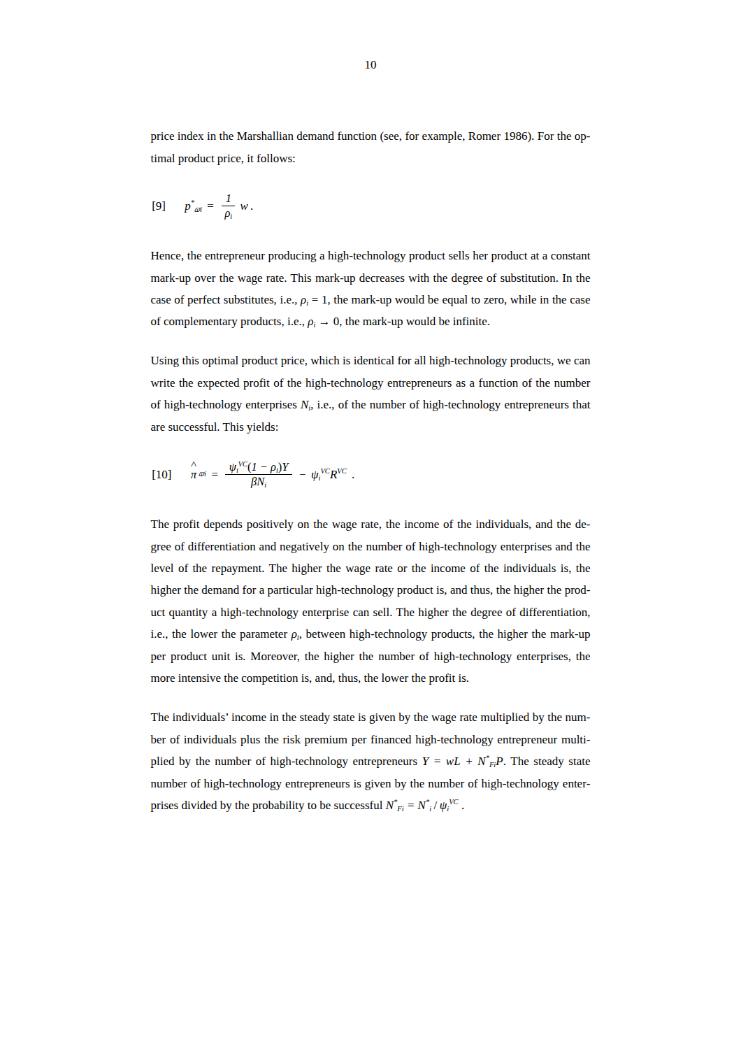10
price index in the Marshallian demand function (see, for example, Romer 1986). For the optimal product price, it follows:
[9] p*𝜛i = 1 ρi w.
Hence, the entrepreneur producing a high-technology product sells her product at a constant mark-up over the wage rate. This mark-up decreases with the degree of substitution. In the case of perfect substitutes, i.e., ρi = 1, the mark-up would be equal to zero, while in the case of complementary products, i.e., ρi → 0, the mark-up would be infinite.
Using this optimal product price, which is identical for all high-technology products, we can write the expected profit of the high-technology entrepreneurs as a function of the number of high-technology enterprises Ni, i.e., of the number of high-technology entrepreneurs that are successful. This yields:
[10] π𝜛i = ψiVC(1 − ρi) Y βNi − ψiVCRVC .
The profit depends positively on the wage rate, the income of the individuals, and the degree of differentiation and negatively on the number of high-technology enterprises and the level of the repayment. The higher the wage rate or the income of the individuals is, the higher the demand for a particular high-technology product is, and thus, the higher the product quantity a high-technology enterprise can sell. The higher the degree of differentiation, i.e., the lower the parameter ρi, between high-technology products, the higher the mark-up per product unit is. Moreover, the higher the number of high-technology enterprises, the more intensive the competition is, and, thus, the lower the profit is.
The individuals’ income in the steady state is given by the wage rate multiplied by the number of individuals plus the risk premium per financed high-technology entrepreneur multiplied by the number of high-technology entrepreneurs Y = wL + N*FiP. The steady state number of high-technology entrepreneurs is given by the number of high-technology enterprises divided by the probability to be successful N*Fi = N*i / ψiVC .